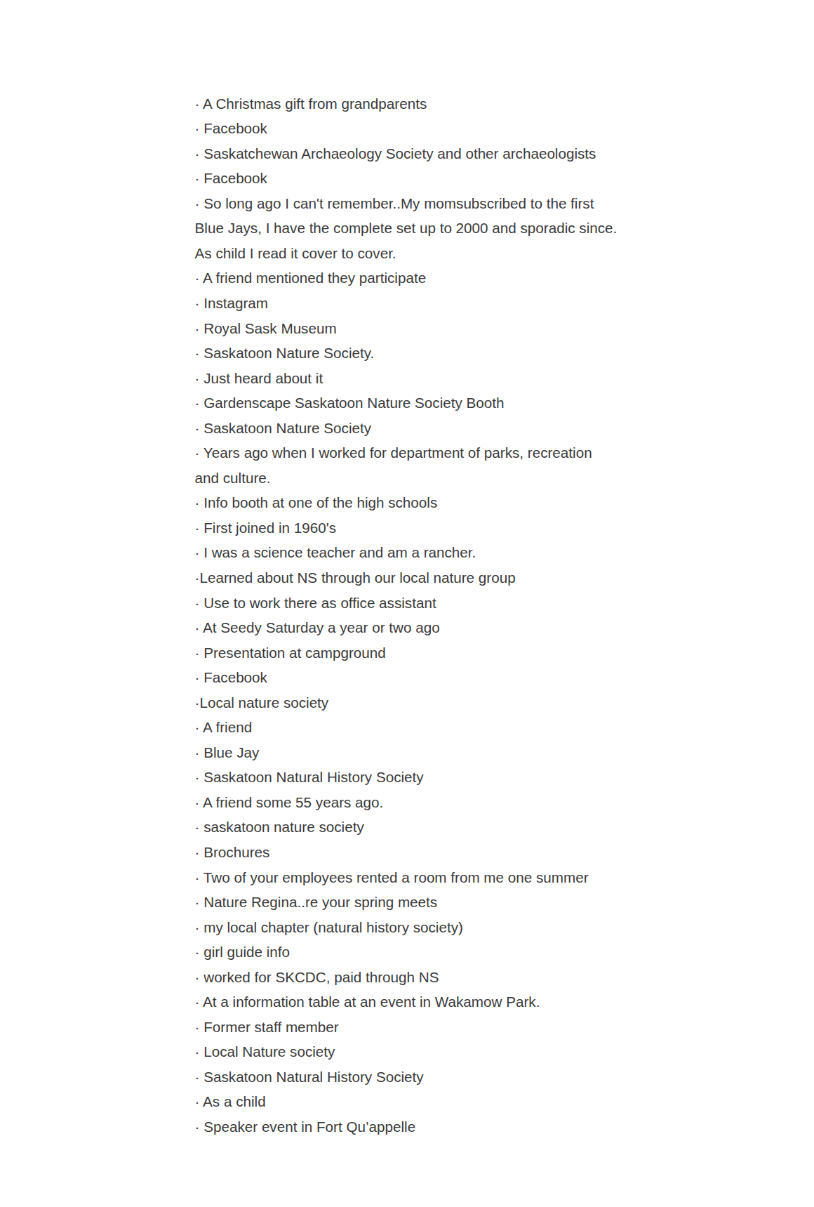· A Christmas gift from grandparents
· Facebook
· Saskatchewan Archaeology Society and other archaeologists
· Facebook
· So long ago I can't remember..My momsubscribed to the first Blue Jays, I have the complete set up to 2000 and sporadic since. As child I read it cover to cover.
· A friend mentioned they participate
· Instagram
· Royal Sask Museum
· Saskatoon Nature Society.
· Just heard about it
· Gardenscape Saskatoon Nature Society Booth
· Saskatoon Nature Society
· Years ago when I worked for department of parks, recreation and culture.
· Info booth at one of the high schools
· First joined in 1960's
· I was a science teacher and am a rancher.
·Learned about NS through our local nature group
· Use to work there as office assistant
· At Seedy Saturday a year or two ago
· Presentation at campground
· Facebook
·Local nature society
· A friend
· Blue Jay
· Saskatoon Natural History Society
· A friend some 55 years ago.
· saskatoon nature society
· Brochures
· Two of your employees rented a room from me one summer
· Nature Regina..re your spring meets
· my local chapter (natural history society)
· girl guide info
· worked for SKCDC, paid through NS
· At a information table at an event in Wakamow Park.
· Former staff member
· Local Nature society
· Saskatoon Natural History Society
· As a child
· Speaker event in Fort Qu’appelle